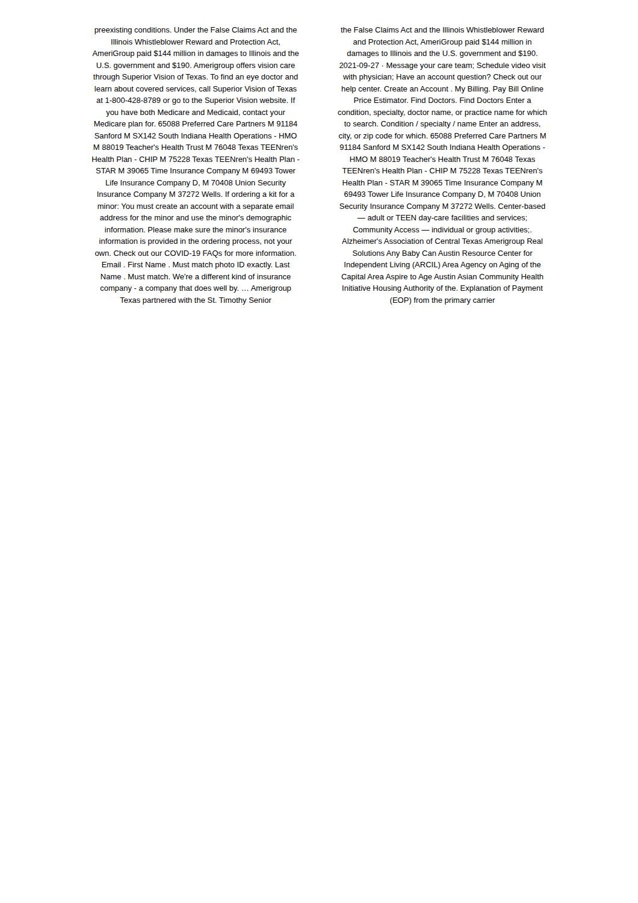preexisting conditions. Under the False Claims Act and the Illinois Whistleblower Reward and Protection Act, AmeriGroup paid $144 million in damages to Illinois and the U.S. government and $190. Amerigroup offers vision care through Superior Vision of Texas. To find an eye doctor and learn about covered services, call Superior Vision of Texas at 1-800-428-8789 or go to the Superior Vision website. If you have both Medicare and Medicaid, contact your Medicare plan for. 65088 Preferred Care Partners M 91184 Sanford M SX142 South Indiana Health Operations - HMO M 88019 Teacher's Health Trust M 76048 Texas TEENren's Health Plan - CHIP M 75228 Texas TEENren's Health Plan - STAR M 39065 Time Insurance Company M 69493 Tower Life Insurance Company D, M 70408 Union Security Insurance Company M 37272 Wells. If ordering a kit for a minor: You must create an account with a separate email address for the minor and use the minor's demographic information. Please make sure the minor's insurance information is provided in the ordering process, not your own. Check out our COVID-19 FAQs for more information. Email . First Name . Must match photo ID exactly. Last Name . Must match. We're a different kind of insurance company - a company that does well by. … Amerigroup Texas partnered with the St. Timothy Senior
the False Claims Act and the Illinois Whistleblower Reward and Protection Act, AmeriGroup paid $144 million in damages to Illinois and the U.S. government and $190. 2021-09-27 · Message your care team; Schedule video visit with physician; Have an account question? Check out our help center. Create an Account . My Billing. Pay Bill Online Price Estimator. Find Doctors. Find Doctors Enter a condition, specialty, doctor name, or practice name for which to search. Condition / specialty / name Enter an address, city, or zip code for which. 65088 Preferred Care Partners M 91184 Sanford M SX142 South Indiana Health Operations - HMO M 88019 Teacher's Health Trust M 76048 Texas TEENren's Health Plan - CHIP M 75228 Texas TEENren's Health Plan - STAR M 39065 Time Insurance Company M 69493 Tower Life Insurance Company D, M 70408 Union Security Insurance Company M 37272 Wells. Center-based — adult or TEEN day-care facilities and services; Community Access — individual or group activities;. Alzheimer's Association of Central Texas Amerigroup Real Solutions Any Baby Can Austin Resource Center for Independent Living (ARCIL) Area Agency on Aging of the Capital Area Aspire to Age Austin Asian Community Health Initiative Housing Authority of the. Explanation of Payment (EOP) from the primary carrier